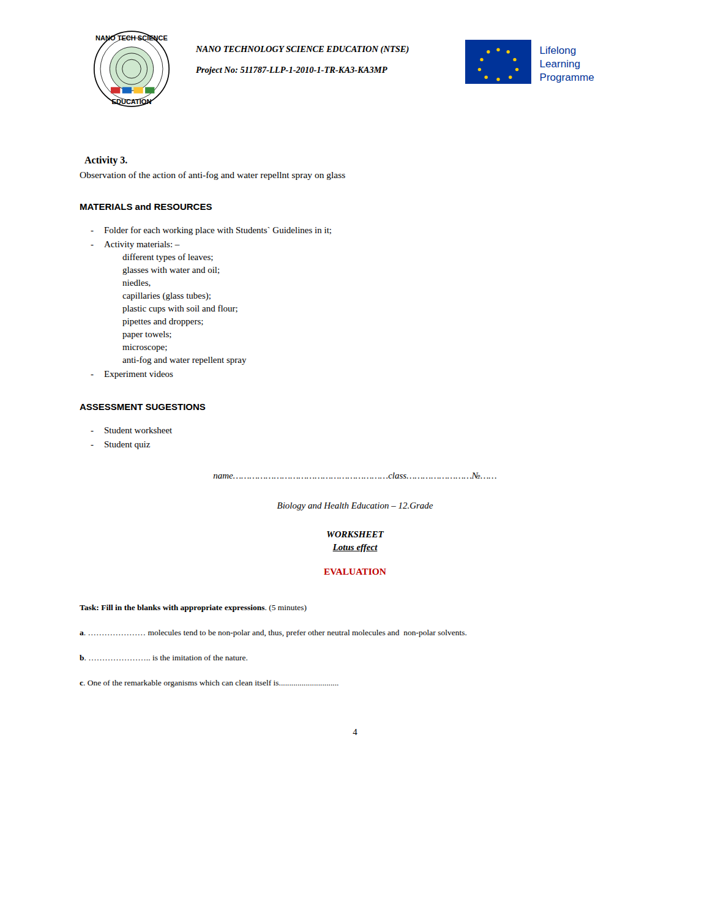NANO TECHNOLOGY SCIENCE EDUCATION (NTSE)
Project No: 511787-LLP-1-2010-1-TR-KA3-KA3MP
Activity 3.
Observation of the action of anti-fog and water repellnt spray on glass
MATERIALS and RESOURCES
Folder for each working place with Students` Guidelines in it;
Activity materials: –
different types of leaves;
glasses with water and oil;
niedles,
capillaries (glass tubes);
plastic cups with soil and flour;
pipettes and droppers;
paper towels;
microscope;
anti-fog and water repellent spray
Experiment videos
ASSESSMENT SUGESTIONS
Student worksheet
Student quiz
name…………………………………………………class……………………№……
Biology and Health Education – 12.Grade
WORKSHEET
Lotus effect
EVALUATION
Task: Fill in the blanks with appropriate expressions. (5 minutes)
a. ………………… molecules tend to be non-polar and, thus, prefer other neutral molecules and non-polar solvents.
b. ………………….. is the imitation of the nature.
c. One of the remarkable organisms which can clean itself is.............................
4